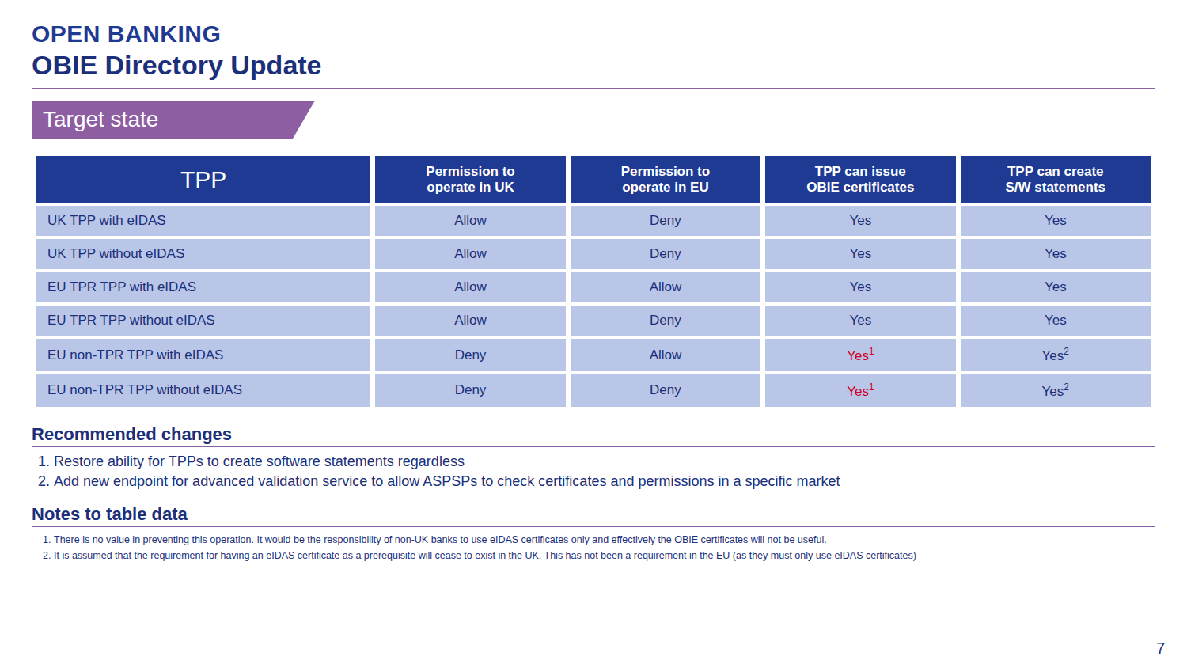OPEN BANKING
OBIE Directory Update
Target state
| TPP | Permission to operate in UK | Permission to operate in EU | TPP can issue OBIE certificates | TPP can create S/W statements |
| --- | --- | --- | --- | --- |
| UK TPP with eIDAS | Allow | Deny | Yes | Yes |
| UK TPP without eIDAS | Allow | Deny | Yes | Yes |
| EU TPR TPP with eIDAS | Allow | Allow | Yes | Yes |
| EU TPR TPP without eIDAS | Allow | Deny | Yes | Yes |
| EU non-TPR TPP with eIDAS | Deny | Allow | Yes 1 | Yes 2 |
| EU non-TPR TPP without eIDAS | Deny | Deny | Yes 1 | Yes 2 |
Recommended changes
Restore ability for TPPs to create software statements regardless
Add new endpoint for advanced validation service to allow ASPSPs to check certificates and permissions in a specific market
Notes to table data
There is no value in preventing this operation. It would be the responsibility of non-UK banks to use eIDAS certificates only and effectively the OBIE certificates will not be useful.
It is assumed that the requirement for having an eIDAS certificate as a prerequisite will cease to exist in the UK. This has not been a requirement in the EU (as they must only use eIDAS certificates)
7